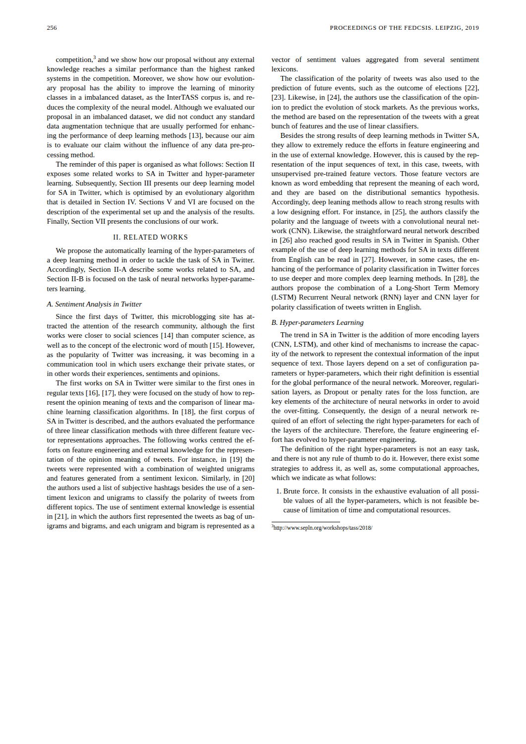256
Proceedings of the FedCSIS. Leipzig, 2019
competition,3 and we show how our proposal without any external knowledge reaches a similar performance than the highest ranked systems in the competition. Moreover, we show how our evolutionary proposal has the ability to improve the learning of minority classes in a imbalanced dataset, as the InterTASS corpus is, and reduces the complexity of the neural model. Although we evaluated our proposal in an imbalanced dataset, we did not conduct any standard data augmentation technique that are usually performed for enhancing the performance of deep learning methods [13], because our aim is to evaluate our claim without the influence of any data pre-processing method.
The reminder of this paper is organised as what follows: Section II exposes some related works to SA in Twitter and hyper-parameter learning. Subsequently, Section III presents our deep learning model for SA in Twitter, which is optimised by an evolutionary algorithm that is detailed in Section IV. Sections V and VI are focused on the description of the experimental set up and the analysis of the results. Finally, Section VII presents the conclusions of our work.
II. Related Works
We propose the automatically learning of the hyper-parameters of a deep learning method in order to tackle the task of SA in Twitter. Accordingly, Section II-A describe some works related to SA, and Section II-B is focused on the task of neural networks hyper-parameters learning.
A. Sentiment Analysis in Twitter
Since the first days of Twitter, this microblogging site has attracted the attention of the research community, although the first works were closer to social sciences [14] than computer science, as well as to the concept of the electronic word of mouth [15]. However, as the popularity of Twitter was increasing, it was becoming in a communication tool in which users exchange their private states, or in other words their experiences, sentiments and opinions.
The first works on SA in Twitter were similar to the first ones in regular texts [16], [17], they were focused on the study of how to represent the opinion meaning of texts and the comparison of linear machine learning classification algorithms. In [18], the first corpus of SA in Twitter is described, and the authors evaluated the performance of three linear classification methods with three different feature vector representations approaches. The following works centred the efforts on feature engineering and external knowledge for the representation of the opinion meaning of tweets. For instance, in [19] the tweets were represented with a combination of weighted unigrams and features generated from a sentiment lexicon. Similarly, in [20] the authors used a list of subjective hashtags besides the use of a sentiment lexicon and unigrams to classify the polarity of tweets from different topics. The use of sentiment external knowledge is essential in [21], in which the authors first represented the tweets as bag of unigrams and bigrams, and each unigram and bigram is represented as a vector of sentiment values aggregated from several sentiment lexicons.
The classification of the polarity of tweets was also used to the prediction of future events, such as the outcome of elections [22], [23]. Likewise, in [24], the authors use the classification of the opinion to predict the evolution of stock markets. As the previous works, the method are based on the representation of the tweets with a great bunch of features and the use of linear classifiers.
Besides the strong results of deep learning methods in Twitter SA, they allow to extremely reduce the efforts in feature engineering and in the use of external knowledge. However, this is caused by the representation of the input sequences of text, in this case, tweets, with unsupervised pre-trained feature vectors. Those feature vectors are known as word embedding that represent the meaning of each word, and they are based on the distributional semantics hypothesis. Accordingly, deep leaning methods allow to reach strong results with a low designing effort. For instance, in [25], the authors classify the polarity and the language of tweets with a convolutional neural network (CNN). Likewise, the straightforward neural network described in [26] also reached good results in SA in Twitter in Spanish. Other example of the use of deep learning methods for SA in texts different from English can be read in [27]. However, in some cases, the enhancing of the performance of polarity classification in Twitter forces to use deeper and more complex deep learning methods. In [28], the authors propose the combination of a Long-Short Term Memory (LSTM) Recurrent Neural network (RNN) layer and CNN layer for polarity classification of tweets written in English.
B. Hyper-parameters Learning
The trend in SA in Twitter is the addition of more encoding layers (CNN, LSTM), and other kind of mechanisms to increase the capacity of the network to represent the contextual information of the input sequence of text. Those layers depend on a set of configuration parameters or hyper-parameters, which their right definition is essential for the global performance of the neural network. Moreover, regularisation layers, as Dropout or penalty rates for the loss function, are key elements of the architecture of neural networks in order to avoid the over-fitting. Consequently, the design of a neural network required of an effort of selecting the right hyper-parameters for each of the layers of the architecture. Therefore, the feature engineering effort has evolved to hyper-parameter engineering.
The definition of the right hyper-parameters is not an easy task, and there is not any rule of thumb to do it. However, there exist some strategies to address it, as well as, some computational approaches, which we indicate as what follows:
Brute force. It consists in the exhaustive evaluation of all possible values of all the hyper-parameters, which is not feasible because of limitation of time and computational resources.
3http://www.sepln.org/workshops/tass/2018/